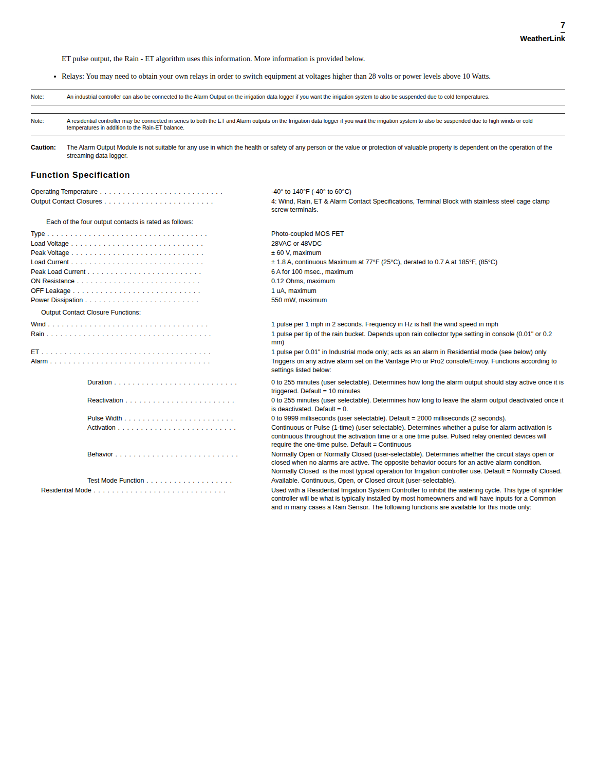7
WeatherLink
ET pulse output, the Rain - ET algorithm uses this information. More information is provided below.
Relays: You may need to obtain your own relays in order to switch equipment at voltages higher than 28 volts or power levels above 10 Watts.
Note:
An industrial controller can also be connected to the Alarm Output on the irrigation data logger if you want the irrigation system to also be suspended due to cold temperatures.
Note:
A residential controller may be connected in series to both the ET and Alarm outputs on the Irrigation data logger if you want the irrigation system to also be suspended due to high winds or cold temperatures in addition to the Rain-ET balance.
Caution:
The Alarm Output Module is not suitable for any use in which the health or safety of any person or the value or protection of valuable property is dependent on the operation of the streaming data logger.
Function Specification
| Operating Temperature . . . . . . . . . . . . . . . . . . . . . . . . . . . | -40° to 140°F (-40° to 60°C) |
| Output Contact Closures . . . . . . . . . . . . . . . . . . . . . . . . | 4: Wind, Rain, ET & Alarm Contact Specifications, Terminal Block with stainless steel cage clamp screw terminals. |
Each of the four output contacts is rated as follows:
| Type . . . . . . . . . . . . . . . . . . . . . . . . . . . . . . . . . . . | Photo-coupled MOS FET |
| Load Voltage . . . . . . . . . . . . . . . . . . . . . . . . . . . . . | 28VAC or 48VDC |
| Peak Voltage . . . . . . . . . . . . . . . . . . . . . . . . . . . . . | ± 60 V, maximum |
| Load Current . . . . . . . . . . . . . . . . . . . . . . . . . . . . . | ± 1.8 A, continuous Maximum at 77°F (25°C), derated to 0.7 A at 185°F, (85°C) |
| Peak Load Current . . . . . . . . . . . . . . . . . . . . . . . . . | 6 A for 100 msec., maximum |
| ON Resistance . . . . . . . . . . . . . . . . . . . . . . . . . . . | 0.12 Ohms, maximum |
| OFF Leakage . . . . . . . . . . . . . . . . . . . . . . . . . . . . | 1 uA, maximum |
| Power Dissipation . . . . . . . . . . . . . . . . . . . . . . . . . | 550 mW, maximum |
Output Contact Closure Functions:
| Wind . . . . . . . . . . . . . . . . . . . . . . . . . . . . . . . . . . . | 1 pulse per 1 mph in 2 seconds. Frequency in Hz is half the wind speed in mph |
| Rain . . . . . . . . . . . . . . . . . . . . . . . . . . . . . . . . . . . . | 1 pulse per tip of the rain bucket. Depends upon rain collector type setting in console (0.01" or 0.2 mm) |
| ET . . . . . . . . . . . . . . . . . . . . . . . . . . . . . . . . . . . . . | 1 pulse per 0.01" in Industrial mode only; acts as an alarm in Residential mode (see below) only |
| Alarm . . . . . . . . . . . . . . . . . . . . . . . . . . . . . . . . . . . | Triggers on any active alarm set on the Vantage Pro or Pro2 console/Envoy. Functions according to settings listed below: |
| Duration . . . . . . . . . . . . . . . . . . . . . . . . . . . | 0 to 255 minutes (user selectable). Determines how long the alarm output should stay active once it is triggered. Default = 10 minutes |
| Reactivation . . . . . . . . . . . . . . . . . . . . . . . . | 0 to 255 minutes (user selectable). Determines how long to leave the alarm output deactivated once it is deactivated. Default = 0. |
| Pulse Width . . . . . . . . . . . . . . . . . . . . . . . . | 0 to 9999 milliseconds (user selectable). Default = 2000 milliseconds (2 seconds). |
| Activation . . . . . . . . . . . . . . . . . . . . . . . . . . | Continuous or Pulse (1-time) (user selectable). Determines whether a pulse for alarm activation is continuous throughout the activation time or a one time pulse. Pulsed relay oriented devices will require the one-time pulse. Default = Continuous |
| Behavior . . . . . . . . . . . . . . . . . . . . . . . . . . . | Normally Open or Normally Closed (user-selectable). Determines whether the circuit stays open or closed when no alarms are active. The opposite behavior occurs for an active alarm condition. Normally Closed is the most typical operation for Irrigation controller use. Default = Normally Closed. |
| Test Mode Function . . . . . . . . . . . . . . . . . . . | Available. Continuous, Open, or Closed circuit (user-selectable). |
| Residential Mode . . . . . . . . . . . . . . . . . . . . . . . . . . . . . | Used with a Residential Irrigation System Controller to inhibit the watering cycle. This type of sprinkler controller will be what is typically installed by most homeowners and will have inputs for a Common and in many cases a Rain Sensor. The following functions are available for this mode only: |